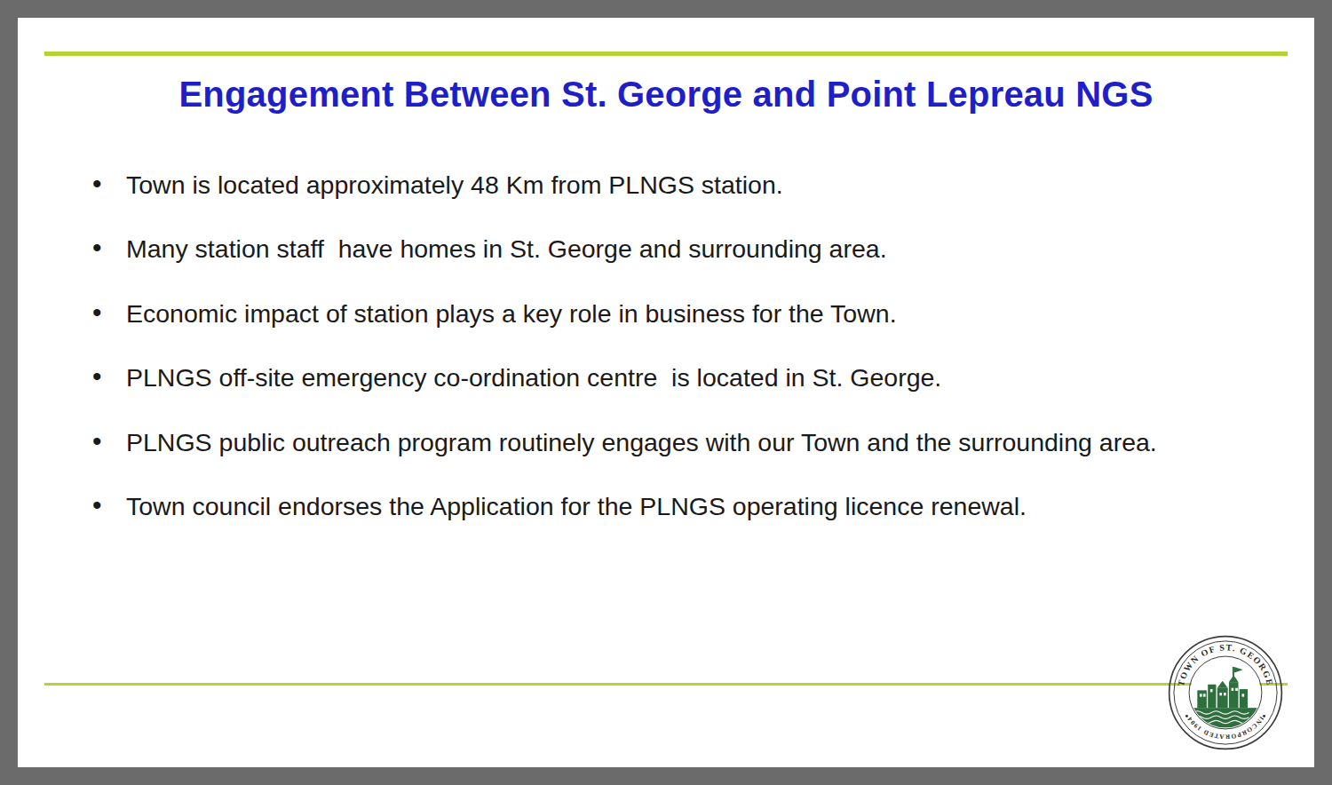Engagement Between St. George and Point Lepreau NGS
Town is located approximately 48 Km from PLNGS station.
Many station staff have homes in St. George and surrounding area.
Economic impact of station plays a key role in business for the Town.
PLNGS off-site emergency co-ordination centre is located in St. George.
PLNGS public outreach program routinely engages with our Town and the surrounding area.
Town council endorses the Application for the PLNGS operating licence renewal.
TOWN OF ST. GEORGE INCORPORATED 1904